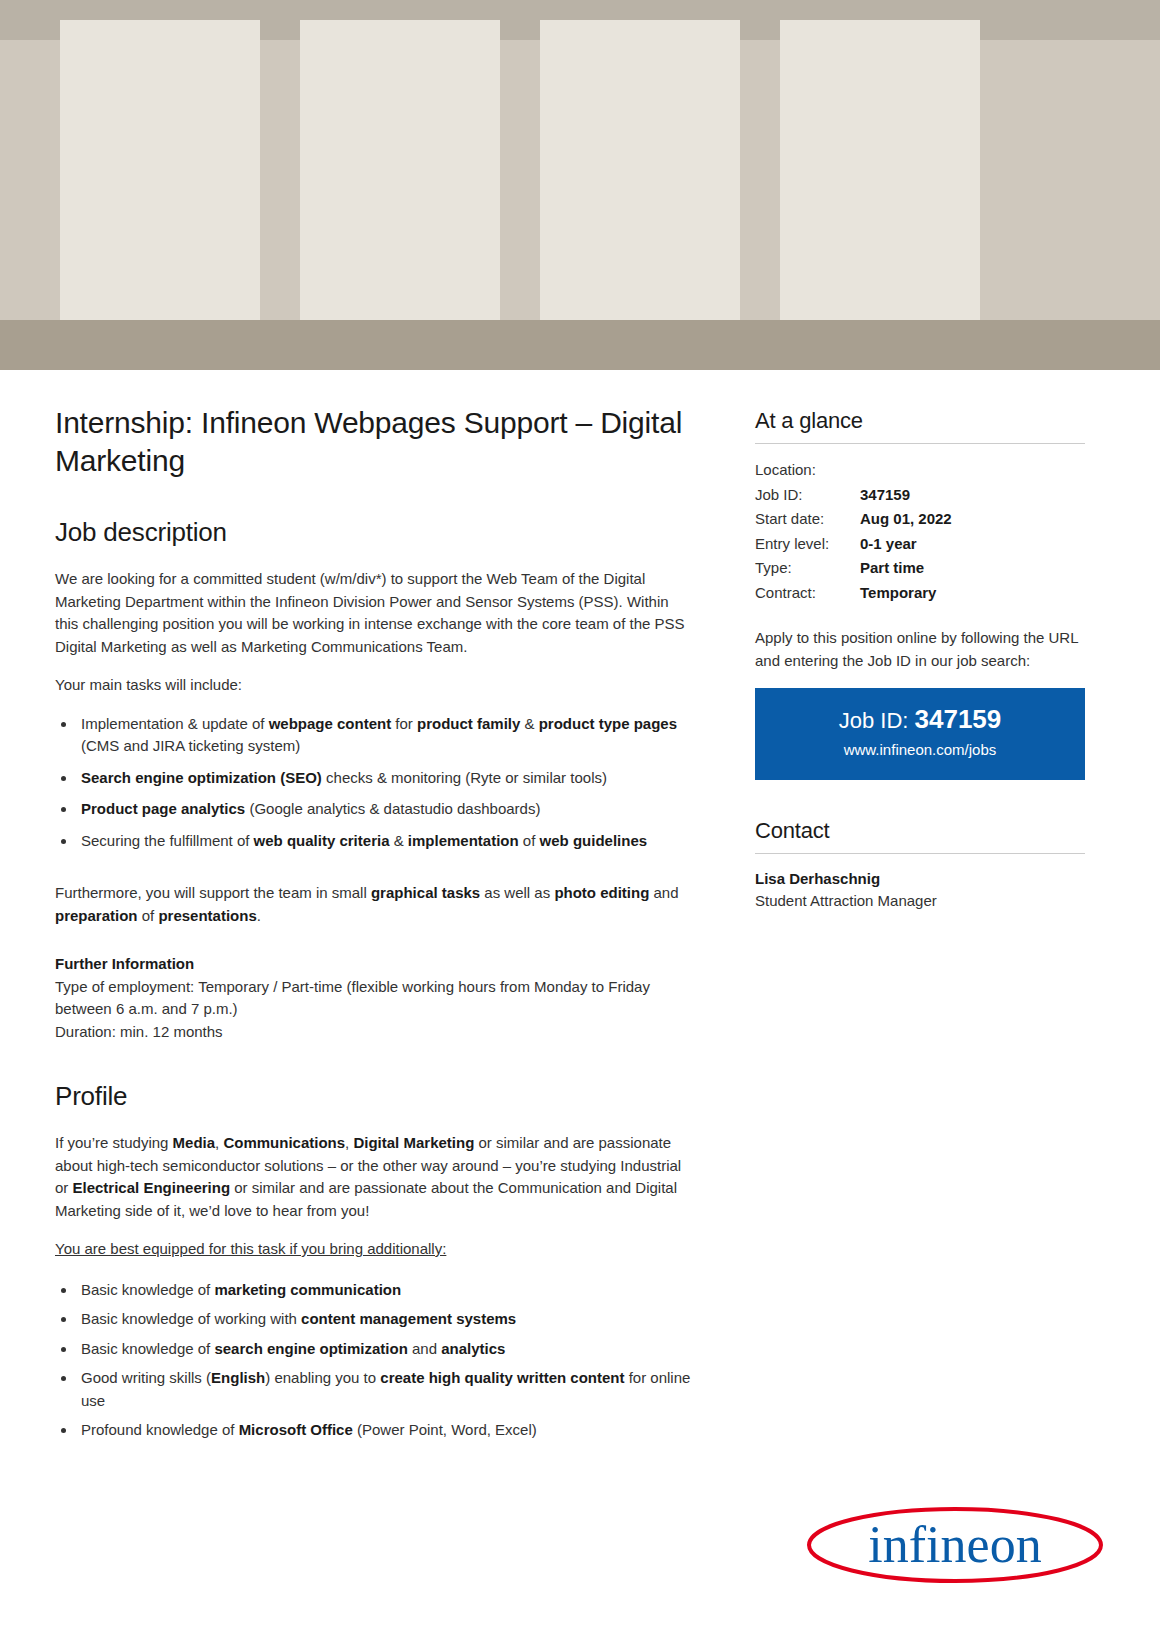Internship: Infineon Webpages Support – Digital Marketing
Job description
We are looking for a committed student (w/m/div*) to support the Web Team of the Digital Marketing Department within the Infineon Division Power and Sensor Systems (PSS). Within this challenging position you will be working in intense exchange with the core team of the PSS Digital Marketing as well as Marketing Communications Team.
Your main tasks will include:
Implementation & update of webpage content for product family & product type pages (CMS and JIRA ticketing system)
Search engine optimization (SEO) checks & monitoring (Ryte or similar tools)
Product page analytics (Google analytics & datastudio dashboards)
Securing the fulfillment of web quality criteria & implementation of web guidelines
Furthermore, you will support the team in small graphical tasks as well as photo editing and preparation of presentations.
Further Information Type of employment: Temporary / Part-time (flexible working hours from Monday to Friday between 6 a.m. and 7 p.m.) Duration: min. 12 months
Profile
If you’re studying Media, Communications, Digital Marketing or similar and are passionate about high-tech semiconductor solutions – or the other way around – you’re studying Industrial or Electrical Engineering or similar and are passionate about the Communication and Digital Marketing side of it, we’d love to hear from you!
You are best equipped for this task if you bring additionally:
Basic knowledge of marketing communication
Basic knowledge of working with content management systems
Basic knowledge of search engine optimization and analytics
Good writing skills (English) enabling you to create high quality written content for online use
Profound knowledge of Microsoft Office (Power Point, Word, Excel)
At a glance
| Location: | |
| Job ID: | 347159 |
| Start date: | Aug 01, 2022 |
| Entry level: | 0-1 year |
| Type: | Part time |
| Contract: | Temporary |
Apply to this position online by following the URL and entering the Job ID in our job search:
Job ID: 347159
www.infineon.com/jobs
Contact
Lisa Derhaschnig
Student Attraction Manager
infineon